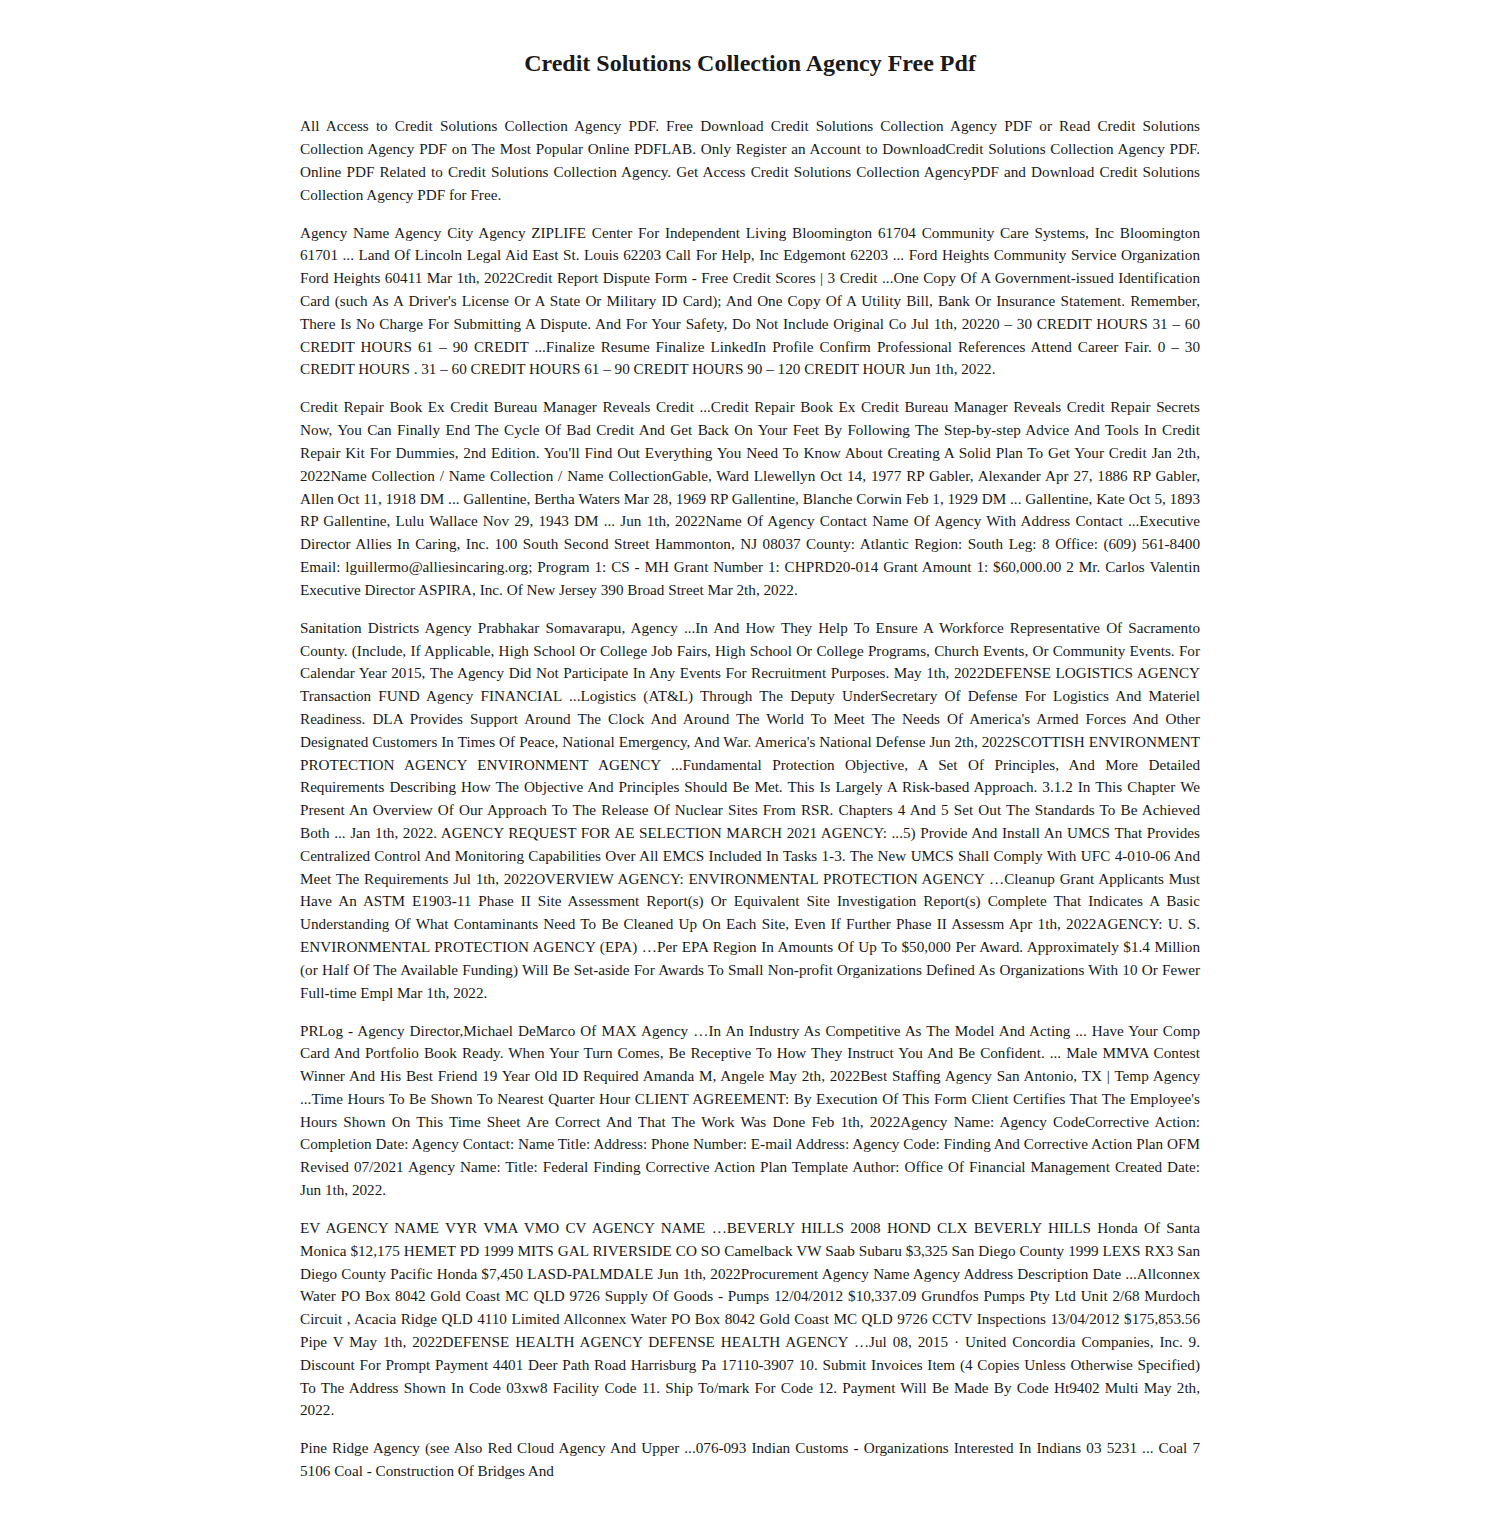Credit Solutions Collection Agency Free Pdf
All Access to Credit Solutions Collection Agency PDF. Free Download Credit Solutions Collection Agency PDF or Read Credit Solutions Collection Agency PDF on The Most Popular Online PDFLAB. Only Register an Account to DownloadCredit Solutions Collection Agency PDF. Online PDF Related to Credit Solutions Collection Agency. Get Access Credit Solutions Collection AgencyPDF and Download Credit Solutions Collection Agency PDF for Free.
Agency Name Agency City Agency ZIPLIFE Center For Independent Living Bloomington 61704 Community Care Systems, Inc Bloomington 61701 ... Land Of Lincoln Legal Aid East St. Louis 62203 Call For Help, Inc Edgemont 62203 ... Ford Heights Community Service Organization Ford Heights 60411 Mar 1th, 2022Credit Report Dispute Form - Free Credit Scores | 3 Credit ...One Copy Of A Government-issued Identification Card (such As A Driver's License Or A State Or Military ID Card); And One Copy Of A Utility Bill, Bank Or Insurance Statement. Remember, There Is No Charge For Submitting A Dispute. And For Your Safety, Do Not Include Original Co Jul 1th, 20220 – 30 CREDIT HOURS 31 – 60 CREDIT HOURS 61 – 90 CREDIT ...Finalize Resume Finalize LinkedIn Profile Confirm Professional References Attend Career Fair. 0 – 30 CREDIT HOURS . 31 – 60 CREDIT HOURS 61 – 90 CREDIT HOURS 90 – 120 CREDIT HOUR Jun 1th, 2022.
Credit Repair Book Ex Credit Bureau Manager Reveals Credit ...Credit Repair Book Ex Credit Bureau Manager Reveals Credit Repair Secrets Now, You Can Finally End The Cycle Of Bad Credit And Get Back On Your Feet By Following The Step-by-step Advice And Tools In Credit Repair Kit For Dummies, 2nd Edition. You'll Find Out Everything You Need To Know About Creating A Solid Plan To Get Your Credit Jan 2th, 2022Name Collection / Name Collection / Name CollectionGable, Ward Llewellyn Oct 14, 1977 RP Gabler, Alexander Apr 27, 1886 RP Gabler, Allen Oct 11, 1918 DM ... Gallentine, Bertha Waters Mar 28, 1969 RP Gallentine, Blanche Corwin Feb 1, 1929 DM ... Gallentine, Kate Oct 5, 1893 RP Gallentine, Lulu Wallace Nov 29, 1943 DM ... Jun 1th, 2022Name Of Agency Contact Name Of Agency With Address Contact ...Executive Director Allies In Caring, Inc. 100 South Second Street Hammonton, NJ 08037 County: Atlantic Region: South Leg: 8 Office: (609) 561-8400 Email: lguillermo@alliesincaring.org; Program 1: CS - MH Grant Number 1: CHPRD20-014 Grant Amount 1: $60,000.00 2 Mr. Carlos Valentin Executive Director ASPIRA, Inc. Of New Jersey 390 Broad Street Mar 2th, 2022.
Sanitation Districts Agency Prabhakar Somavarapu, Agency ...In And How They Help To Ensure A Workforce Representative Of Sacramento County. (Include, If Applicable, High School Or College Job Fairs, High School Or College Programs, Church Events, Or Community Events. For Calendar Year 2015, The Agency Did Not Participate In Any Events For Recruitment Purposes. May 1th, 2022DEFENSE LOGISTICS AGENCY Transaction FUND Agency FINANCIAL ...Logistics (AT&L) Through The Deputy UnderSecretary Of Defense For Logistics And Materiel Readiness. DLA Provides Support Around The Clock And Around The World To Meet The Needs Of America's Armed Forces And Other Designated Customers In Times Of Peace, National Emergency, And War. America's National Defense Jun 2th, 2022SCOTTISH ENVIRONMENT PROTECTION AGENCY ENVIRONMENT AGENCY ...Fundamental Protection Objective, A Set Of Principles, And More Detailed Requirements Describing How The Objective And Principles Should Be Met. This Is Largely A Risk-based Approach. 3.1.2 In This Chapter We Present An Overview Of Our Approach To The Release Of Nuclear Sites From RSR. Chapters 4 And 5 Set Out The Standards To Be Achieved Both ... Jan 1th, 2022. AGENCY REQUEST FOR AE SELECTION MARCH 2021 AGENCY: ...5) Provide And Install An UMCS That Provides Centralized Control And Monitoring Capabilities Over All EMCS Included In Tasks 1-3. The New UMCS Shall Comply With UFC 4-010-06 And Meet The Requirements Jul 1th, 2022OVERVIEW AGENCY: ENVIRONMENTAL PROTECTION AGENCY …Cleanup Grant Applicants Must Have An ASTM E1903-11 Phase II Site Assessment Report(s) Or Equivalent Site Investigation Report(s) Complete That Indicates A Basic Understanding Of What Contaminants Need To Be Cleaned Up On Each Site, Even If Further Phase II Assessm Apr 1th, 2022AGENCY: U. S. ENVIRONMENTAL PROTECTION AGENCY (EPA) …Per EPA Region In Amounts Of Up To $50,000 Per Award. Approximately $1.4 Million (or Half Of The Available Funding) Will Be Set-aside For Awards To Small Non-profit Organizations Defined As Organizations With 10 Or Fewer Full-time Empl Mar 1th, 2022.
PRLog - Agency Director,Michael DeMarco Of MAX Agency …In An Industry As Competitive As The Model And Acting ... Have Your Comp Card And Portfolio Book Ready. When Your Turn Comes, Be Receptive To How They Instruct You And Be Confident. ... Male MMVA Contest Winner And His Best Friend 19 Year Old ID Required Amanda M, Angele May 2th, 2022Best Staffing Agency San Antonio, TX | Temp Agency ...Time Hours To Be Shown To Nearest Quarter Hour CLIENT AGREEMENT: By Execution Of This Form Client Certifies That The Employee's Hours Shown On This Time Sheet Are Correct And That The Work Was Done Feb 1th, 2022Agency Name: Agency CodeCorrective Action: Completion Date: Agency Contact: Name Title: Address: Phone Number: E-mail Address: Agency Code: Finding And Corrective Action Plan OFM Revised 07/2021 Agency Name: Title: Federal Finding Corrective Action Plan Template Author: Office Of Financial Management Created Date: Jun 1th, 2022.
EV AGENCY NAME VYR VMA VMO CV AGENCY NAME …BEVERLY HILLS 2008 HOND CLX BEVERLY HILLS Honda Of Santa Monica $12,175 HEMET PD 1999 MITS GAL RIVERSIDE CO SO Camelback VW Saab Subaru $3,325 San Diego County 1999 LEXS RX3 San Diego County Pacific Honda $7,450 LASD-PALMDALE Jun 1th, 2022Procurement Agency Name Agency Address Description Date ...Allconnex Water PO Box 8042 Gold Coast MC QLD 9726 Supply Of Goods - Pumps 12/04/2012 $10,337.09 Grundfos Pumps Pty Ltd Unit 2/68 Murdoch Circuit , Acacia Ridge QLD 4110 Limited Allconnex Water PO Box 8042 Gold Coast MC QLD 9726 CCTV Inspections 13/04/2012 $175,853.56 Pipe V May 1th, 2022DEFENSE HEALTH AGENCY DEFENSE HEALTH AGENCY …Jul 08, 2015 · United Concordia Companies, Inc. 9. Discount For Prompt Payment 4401 Deer Path Road Harrisburg Pa 17110-3907 10. Submit Invoices Item (4 Copies Unless Otherwise Specified) To The Address Shown In Code 03xw8 Facility Code 11. Ship To/mark For Code 12. Payment Will Be Made By Code Ht9402 Multi May 2th, 2022.
Pine Ridge Agency (see Also Red Cloud Agency And Upper ...076-093 Indian Customs - Organizations Interested In Indians 03 5231 ... Coal 7 5106 Coal - Construction Of Bridges And